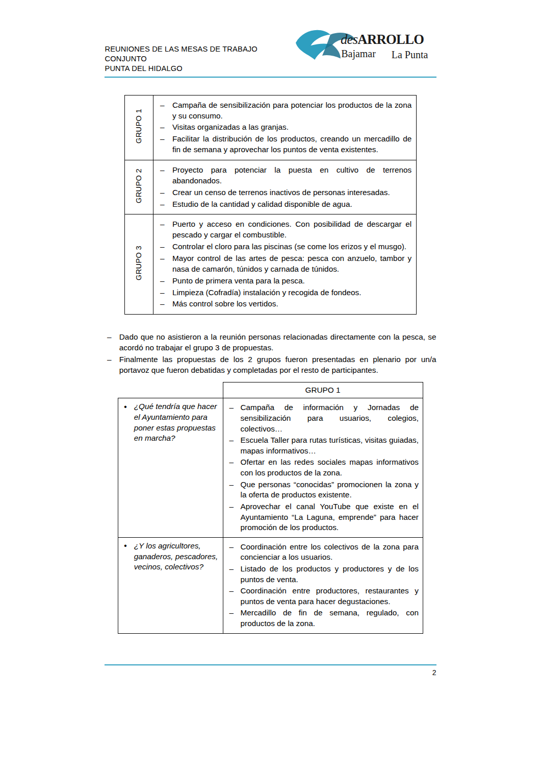REUNIONES DE LAS MESAS DE TRABAJO CONJUNTO
PUNTA DEL HIDALGO
desARROLLO Bajamar La Punta
| GRUPO 1 | Campaña de sensibilización para potenciar los productos de la zona y su consumo. Visitas organizadas a las granjas. Facilitar la distribución de los productos, creando un mercadillo de fin de semana y aprovechar los puntos de venta existentes. |
| GRUPO 2 | Proyecto para potenciar la puesta en cultivo de terrenos abandonados. Crear un censo de terrenos inactivos de personas interesadas. Estudio de la cantidad y calidad disponible de agua. |
| GRUPO 3 | Puerto y acceso en condiciones. Con posibilidad de descargar el pescado y cargar el combustible. Controlar el cloro para las piscinas (se come los erizos y el musgo). Mayor control de las artes de pesca: pesca con anzuelo, tambor y nasa de camarón, túnidos y carnada de túnidos. Punto de primera venta para la pesca. Limpieza (Cofradía) instalación y recogida de fondeos. Más control sobre los vertidos. |
Dado que no asistieron a la reunión personas relacionadas directamente con la pesca, se acordó no trabajar el grupo 3 de propuestas.
Finalmente las propuestas de los 2 grupos fueron presentadas en plenario por un/a portavoz que fueron debatidas y completadas por el resto de participantes.
| | GRUPO 1 |
| ¿Qué tendría que hacer el Ayuntamiento para poner estas propuestas en marcha? | Campaña de información y Jornadas de sensibilización para usuarios, colegios, colectivos… Escuela Taller para rutas turísticas, visitas guiadas, mapas informativos… Ofertar en las redes sociales mapas informativos con los productos de la zona. Que personas “conocidas” promocionen la zona y la oferta de productos existente. Aprovechar el canal YouTube que existe en el Ayuntamiento “La Laguna, emprende” para hacer promoción de los productos. |
| ¿Y los agricultores, ganaderos, pescadores, vecinos, colectivos? | Coordinación entre los colectivos de la zona para concienciar a los usuarios. Listado de los productos y productores y de los puntos de venta. Coordinación entre productores, restaurantes y puntos de venta para hacer degustaciones. Mercadillo de fin de semana, regulado, con productos de la zona. |
2